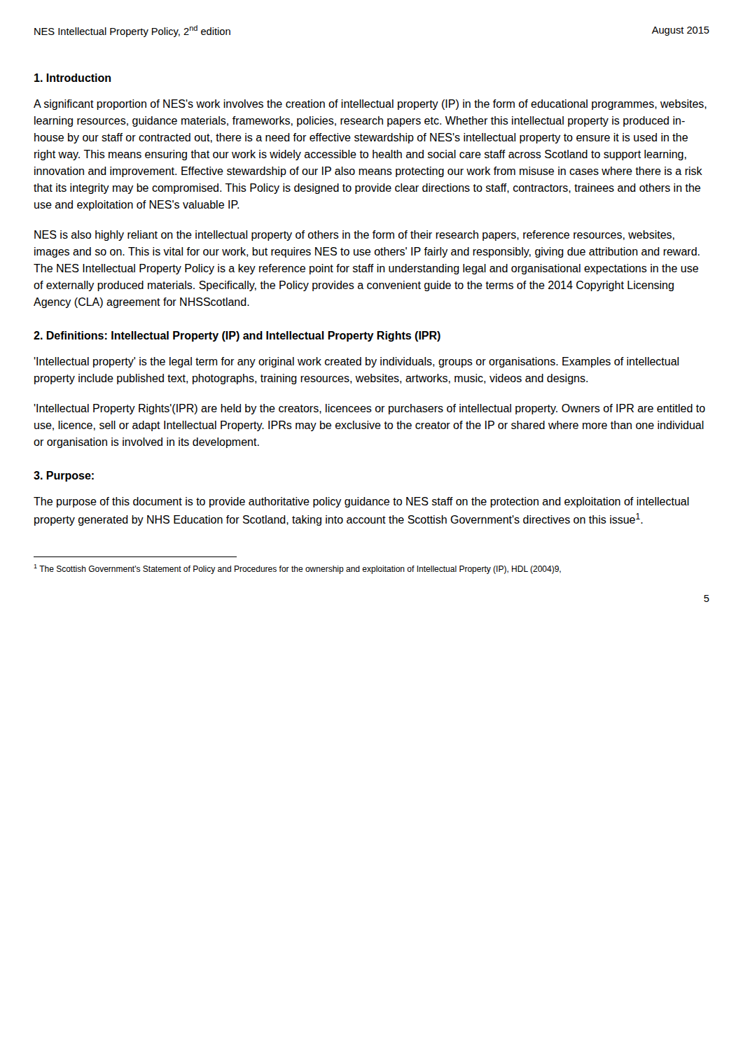NES Intellectual Property Policy, 2nd edition August 2015
1. Introduction
A significant proportion of NES's work involves the creation of intellectual property (IP) in the form of educational programmes, websites, learning resources, guidance materials, frameworks, policies, research papers etc. Whether this intellectual property is produced in-house by our staff or contracted out, there is a need for effective stewardship of NES's intellectual property to ensure it is used in the right way. This means ensuring that our work is widely accessible to health and social care staff across Scotland to support learning, innovation and improvement. Effective stewardship of our IP also means protecting our work from misuse in cases where there is a risk that its integrity may be compromised. This Policy is designed to provide clear directions to staff, contractors, trainees and others in the use and exploitation of NES's valuable IP.
NES is also highly reliant on the intellectual property of others in the form of their research papers, reference resources, websites, images and so on. This is vital for our work, but requires NES to use others' IP fairly and responsibly, giving due attribution and reward. The NES Intellectual Property Policy is a key reference point for staff in understanding legal and organisational expectations in the use of externally produced materials. Specifically, the Policy provides a convenient guide to the terms of the 2014 Copyright Licensing Agency (CLA) agreement for NHSScotland.
2. Definitions: Intellectual Property (IP) and Intellectual Property Rights (IPR)
'Intellectual property' is the legal term for any original work created by individuals, groups or organisations. Examples of intellectual property include published text, photographs, training resources, websites, artworks, music, videos and designs.
'Intellectual Property Rights'(IPR) are held by the creators, licencees or purchasers of intellectual property. Owners of IPR are entitled to use, licence, sell or adapt Intellectual Property. IPRs may be exclusive to the creator of the IP or shared where more than one individual or organisation is involved in its development.
3. Purpose:
The purpose of this document is to provide authoritative policy guidance to NES staff on the protection and exploitation of intellectual property generated by NHS Education for Scotland, taking into account the Scottish Government's directives on this issue1.
1 The Scottish Government's Statement of Policy and Procedures for the ownership and exploitation of Intellectual Property (IP), HDL (2004)9,
5